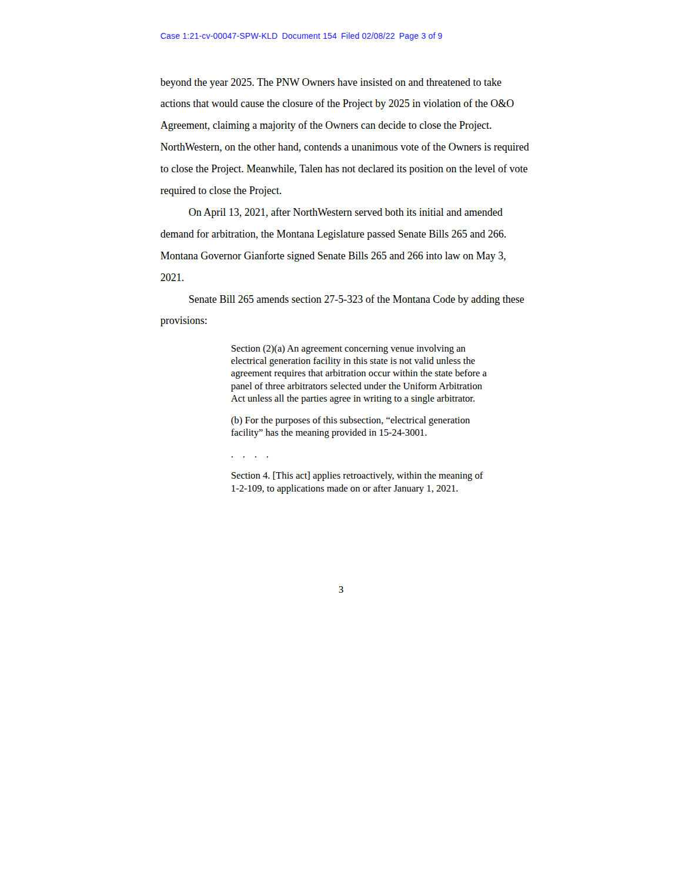Case 1:21-cv-00047-SPW-KLD Document 154 Filed 02/08/22 Page 3 of 9
beyond the year 2025. The PNW Owners have insisted on and threatened to take actions that would cause the closure of the Project by 2025 in violation of the O&O Agreement, claiming a majority of the Owners can decide to close the Project. NorthWestern, on the other hand, contends a unanimous vote of the Owners is required to close the Project. Meanwhile, Talen has not declared its position on the level of vote required to close the Project.
On April 13, 2021, after NorthWestern served both its initial and amended demand for arbitration, the Montana Legislature passed Senate Bills 265 and 266. Montana Governor Gianforte signed Senate Bills 265 and 266 into law on May 3, 2021.
Senate Bill 265 amends section 27-5-323 of the Montana Code by adding these provisions:
Section (2)(a) An agreement concerning venue involving an electrical generation facility in this state is not valid unless the agreement requires that arbitration occur within the state before a panel of three arbitrators selected under the Uniform Arbitration Act unless all the parties agree in writing to a single arbitrator.
(b) For the purposes of this subsection, “electrical generation facility” has the meaning provided in 15-24-3001.
. . . .
Section 4. [This act] applies retroactively, within the meaning of 1-2-109, to applications made on or after January 1, 2021.
3